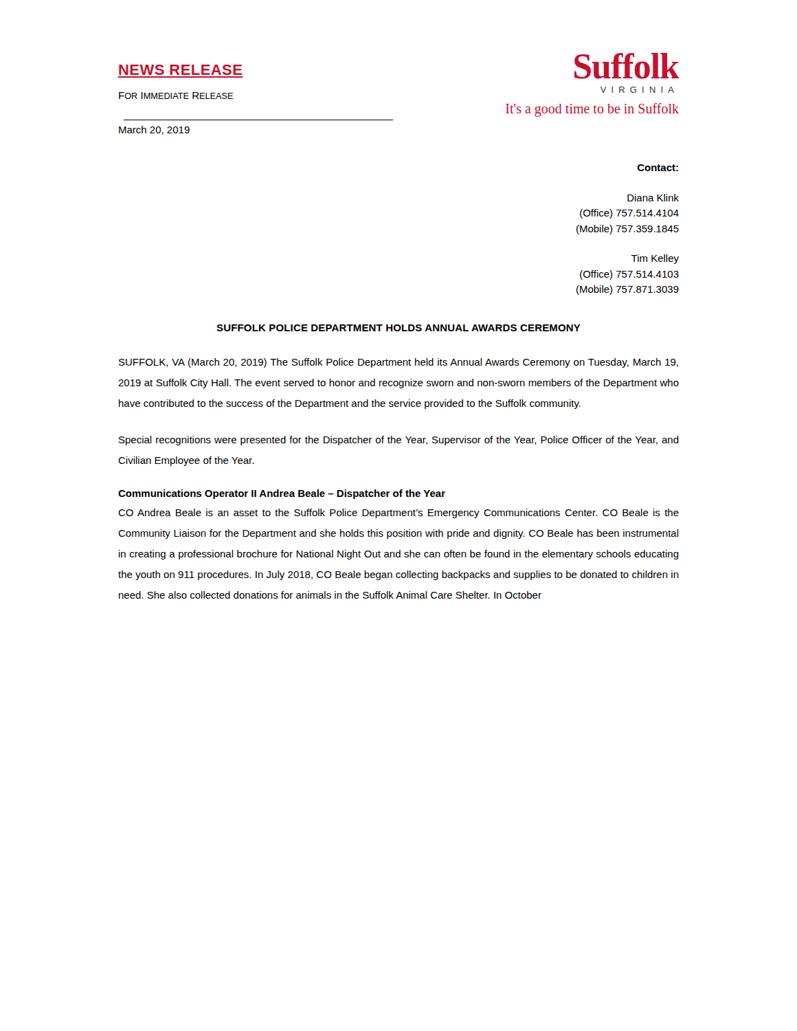Suffolk
VIRGINIA
It's a good time to be in Suffolk
NEWS RELEASE
FOR IMMEDIATE RELEASE
March 20, 2019
Contact:
Diana Klink
(Office) 757.514.4104
(Mobile) 757.359.1845
Tim Kelley
(Office) 757.514.4103
(Mobile) 757.871.3039
SUFFOLK POLICE DEPARTMENT HOLDS ANNUAL AWARDS CEREMONY
SUFFOLK, VA (March 20, 2019) The Suffolk Police Department held its Annual Awards Ceremony on Tuesday, March 19, 2019 at Suffolk City Hall. The event served to honor and recognize sworn and non-sworn members of the Department who have contributed to the success of the Department and the service provided to the Suffolk community.
Special recognitions were presented for the Dispatcher of the Year, Supervisor of the Year, Police Officer of the Year, and Civilian Employee of the Year.
Communications Operator II Andrea Beale – Dispatcher of the Year
CO Andrea Beale is an asset to the Suffolk Police Department’s Emergency Communications Center. CO Beale is the Community Liaison for the Department and she holds this position with pride and dignity. CO Beale has been instrumental in creating a professional brochure for National Night Out and she can often be found in the elementary schools educating the youth on 911 procedures. In July 2018, CO Beale began collecting backpacks and supplies to be donated to children in need. She also collected donations for animals in the Suffolk Animal Care Shelter. In October